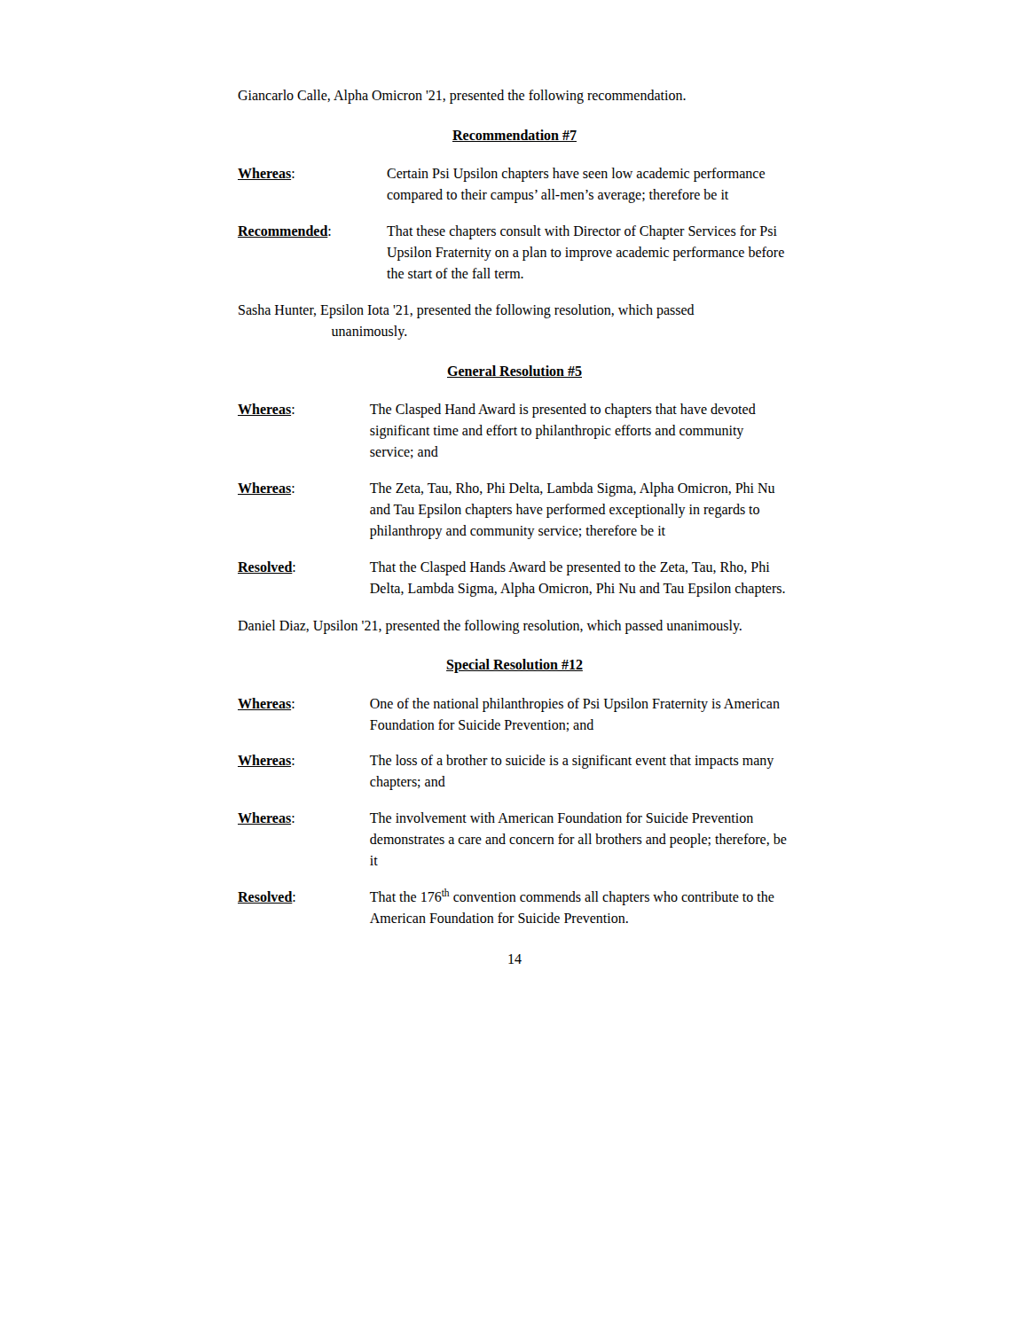Giancarlo Calle, Alpha Omicron '21, presented the following recommendation.
Recommendation #7
| Whereas : | Certain Psi Upsilon chapters have seen low academic performance compared to their campus’ all-men’s average; therefore be it |
| Recommended : | That these chapters consult with Director of Chapter Services for Psi Upsilon Fraternity on a plan to improve academic performance before the start of the fall term. |
Sasha Hunter, Epsilon Iota '21, presented the following resolution, which passedunanimously.
General Resolution #5
| Whereas : | The Clasped Hand Award is presented to chapters that have devoted significant time and effort to philanthropic efforts and community service; and |
| Whereas : | The Zeta, Tau, Rho, Phi Delta, Lambda Sigma, Alpha Omicron, Phi Nu and Tau Epsilon chapters have performed exceptionally in regards to philanthropy and community service; therefore be it |
| Resolved : | That the Clasped Hands Award be presented to the Zeta, Tau, Rho, Phi Delta, Lambda Sigma, Alpha Omicron, Phi Nu and Tau Epsilon chapters. |
Daniel Diaz, Upsilon '21, presented the following resolution, which passed unanimously.
Special Resolution #12
| Whereas : | One of the national philanthropies of Psi Upsilon Fraternity is American Foundation for Suicide Prevention; and |
| Whereas : | The loss of a brother to suicide is a significant event that impacts many chapters; and |
| Whereas : | The involvement with American Foundation for Suicide Prevention demonstrates a care and concern for all brothers and people; therefore, be it |
| Resolved : | That the 176 th convention commends all chapters who contribute to the American Foundation for Suicide Prevention. |
14